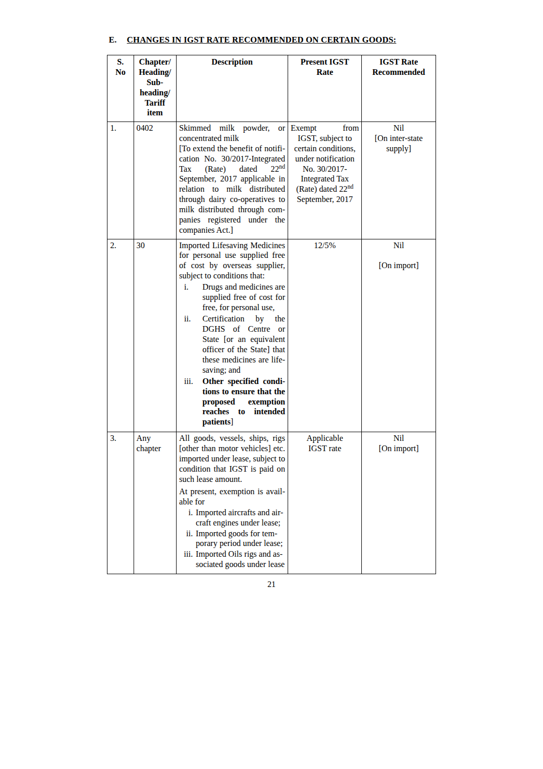E. CHANGES IN IGST RATE RECOMMENDED ON CERTAIN GOODS:
| S. No | Chapter/ Heading/ Sub- heading/ Tariff item | Description | Present IGST Rate | IGST Rate Recommended |
| --- | --- | --- | --- | --- |
| 1. | 0402 | Skimmed milk powder, or concentrated milk [To extend the benefit of notification No. 30/2017-Integrated Tax (Rate) dated 22 nd September, 2017 applicable in relation to milk distributed through dairy co-operatives to milk distributed through companies registered under the companies Act.] | Exempt from IGST, subject to certain conditions, under notification No. 30/2017-Integrated Tax (Rate) dated 22 nd September, 2017 | Nil [On inter-state supply] |
| 2. | 30 | Imported Lifesaving Medicines for personal use supplied free of cost by overseas supplier, subject to conditions that: i. Drugs and medicines are supplied free of cost for free, for personal use, ii. Certification by the DGHS of Centre or State [or an equivalent officer of the State] that these medicines are lifesaving; and iii. Other specified conditions to ensure that the proposed exemption reaches to intended patients ] | 12/5% | Nil [On import] |
| 3. | Any chapter | All goods, vessels, ships, rigs [other than motor vehicles] etc. imported under lease, subject to condition that IGST is paid on such lease amount. At present, exemption is available for i. Imported aircrafts and aircraft engines under lease; ii. Imported goods for temporary period under lease; iii. Imported Oils rigs and associated goods under lease | Applicable IGST rate | Nil [On import] |
21